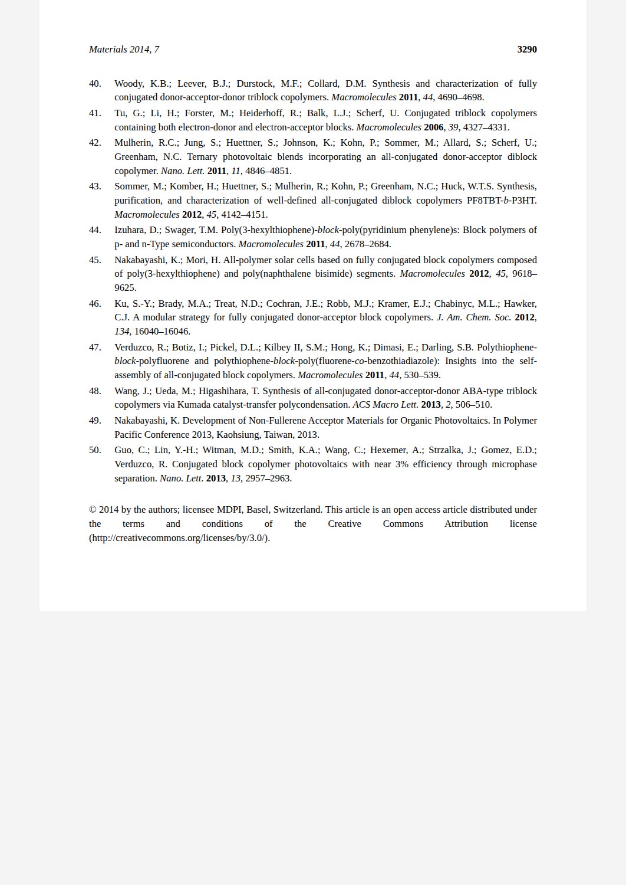Materials 2014, 7 3290
40. Woody, K.B.; Leever, B.J.; Durstock, M.F.; Collard, D.M. Synthesis and characterization of fully conjugated donor-acceptor-donor triblock copolymers. Macromolecules 2011, 44, 4690–4698.
41. Tu, G.; Li, H.; Forster, M.; Heiderhoff, R.; Balk, L.J.; Scherf, U. Conjugated triblock copolymers containing both electron-donor and electron-acceptor blocks. Macromolecules 2006, 39, 4327–4331.
42. Mulherin, R.C.; Jung, S.; Huettner, S.; Johnson, K.; Kohn, P.; Sommer, M.; Allard, S.; Scherf, U.; Greenham, N.C. Ternary photovoltaic blends incorporating an all-conjugated donor-acceptor diblock copolymer. Nano. Lett. 2011, 11, 4846–4851.
43. Sommer, M.; Komber, H.; Huettner, S.; Mulherin, R.; Kohn, P.; Greenham, N.C.; Huck, W.T.S. Synthesis, purification, and characterization of well-defined all-conjugated diblock copolymers PF8TBT-b-P3HT. Macromolecules 2012, 45, 4142–4151.
44. Izuhara, D.; Swager, T.M. Poly(3-hexylthiophene)-block-poly(pyridinium phenylene)s: Block polymers of p- and n-Type semiconductors. Macromolecules 2011, 44, 2678–2684.
45. Nakabayashi, K.; Mori, H. All-polymer solar cells based on fully conjugated block copolymers composed of poly(3-hexylthiophene) and poly(naphthalene bisimide) segments. Macromolecules 2012, 45, 9618–9625.
46. Ku, S.-Y.; Brady, M.A.; Treat, N.D.; Cochran, J.E.; Robb, M.J.; Kramer, E.J.; Chabinyc, M.L.; Hawker, C.J. A modular strategy for fully conjugated donor-acceptor block copolymers. J. Am. Chem. Soc. 2012, 134, 16040–16046.
47. Verduzco, R.; Botiz, I.; Pickel, D.L.; Kilbey II, S.M.; Hong, K.; Dimasi, E.; Darling, S.B. Polythiophene-block-polyfluorene and polythiophene-block-poly(fluorene-co-benzothiadiazole): Insights into the self-assembly of all-conjugated block copolymers. Macromolecules 2011, 44, 530–539.
48. Wang, J.; Ueda, M.; Higashihara, T. Synthesis of all-conjugated donor-acceptor-donor ABA-type triblock copolymers via Kumada catalyst-transfer polycondensation. ACS Macro Lett. 2013, 2, 506–510.
49. Nakabayashi, K. Development of Non-Fullerene Acceptor Materials for Organic Photovoltaics. In Polymer Pacific Conference 2013, Kaohsiung, Taiwan, 2013.
50. Guo, C.; Lin, Y.-H.; Witman, M.D.; Smith, K.A.; Wang, C.; Hexemer, A.; Strzalka, J.; Gomez, E.D.; Verduzco, R. Conjugated block copolymer photovoltaics with near 3% efficiency through microphase separation. Nano. Lett. 2013, 13, 2957–2963.
© 2014 by the authors; licensee MDPI, Basel, Switzerland. This article is an open access article distributed under the terms and conditions of the Creative Commons Attribution license (http://creativecommons.org/licenses/by/3.0/).